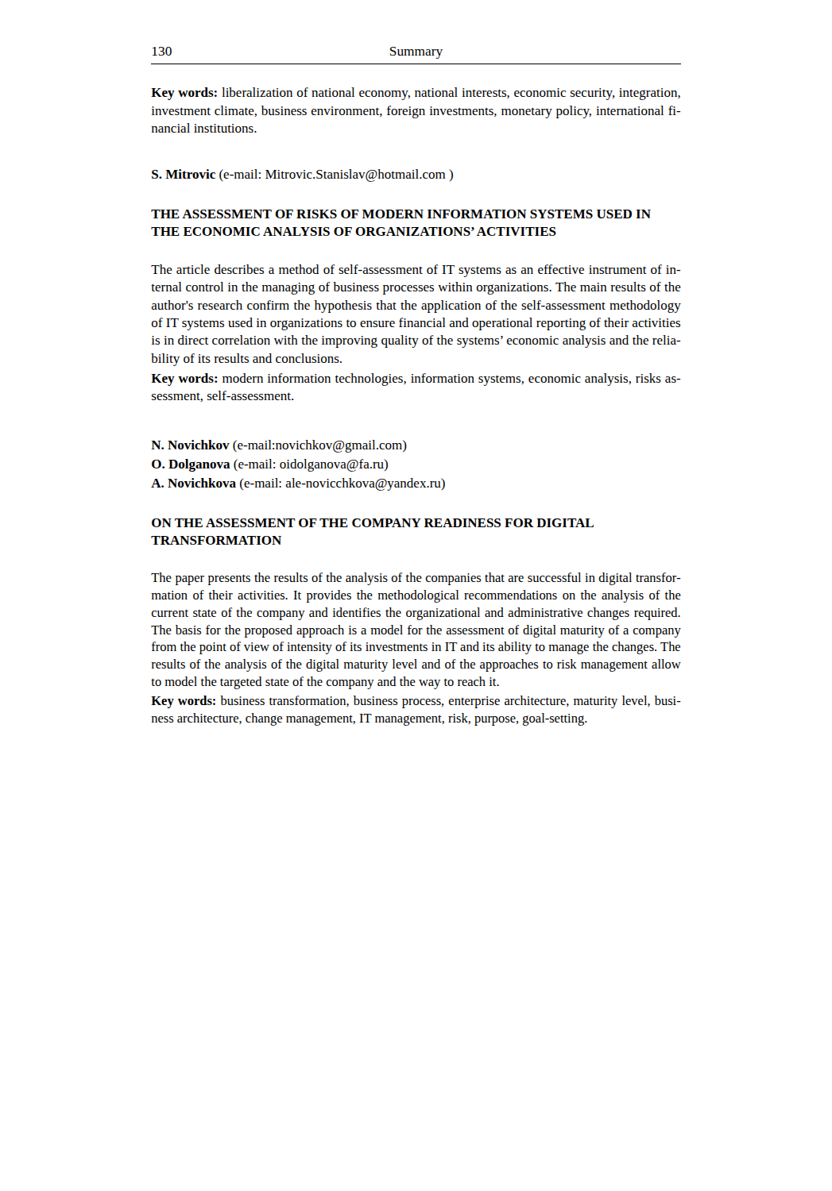130 Summary
Key words: liberalization of national economy, national interests, economic security, integration, investment climate, business environment, foreign investments, monetary policy, international financial institutions.
S. Mitrovic (e-mail: Mitrovic.Stanislav@hotmail.com )
The assessment of risks of modern information systems used in the economic analysis of organizations’ activities
The article describes a method of self-assessment of IT systems as an effective instrument of internal control in the managing of business processes within organizations. The main results of the author's research confirm the hypothesis that the application of the self-assessment methodology of IT systems used in organizations to ensure financial and operational reporting of their activities is in direct correlation with the improving quality of the systems’ economic analysis and the reliability of its results and conclusions.
Key words: modern information technologies, information systems, economic analysis, risks assessment, self-assessment.
N. Novichkov (e-mail:novichkov@gmail.com)
O. Dolganova (e-mail: oidolganova@fa.ru)
A. Novichkova (e-mail: ale-novicchkova@yandex.ru)
On the assessment of the company readiness for digital transformation
The paper presents the results of the analysis of the companies that are successful in digital transformation of their activities. It provides the methodological recommendations on the analysis of the current state of the company and identifies the organizational and administrative changes required. The basis for the proposed approach is a model for the assessment of digital maturity of a company from the point of view of intensity of its investments in IT and its ability to manage the changes. The results of the analysis of the digital maturity level and of the approaches to risk management allow to model the targeted state of the company and the way to reach it.
Key words: business transformation, business process, enterprise architecture, maturity level, business architecture, change management, IT management, risk, purpose, goal-setting.